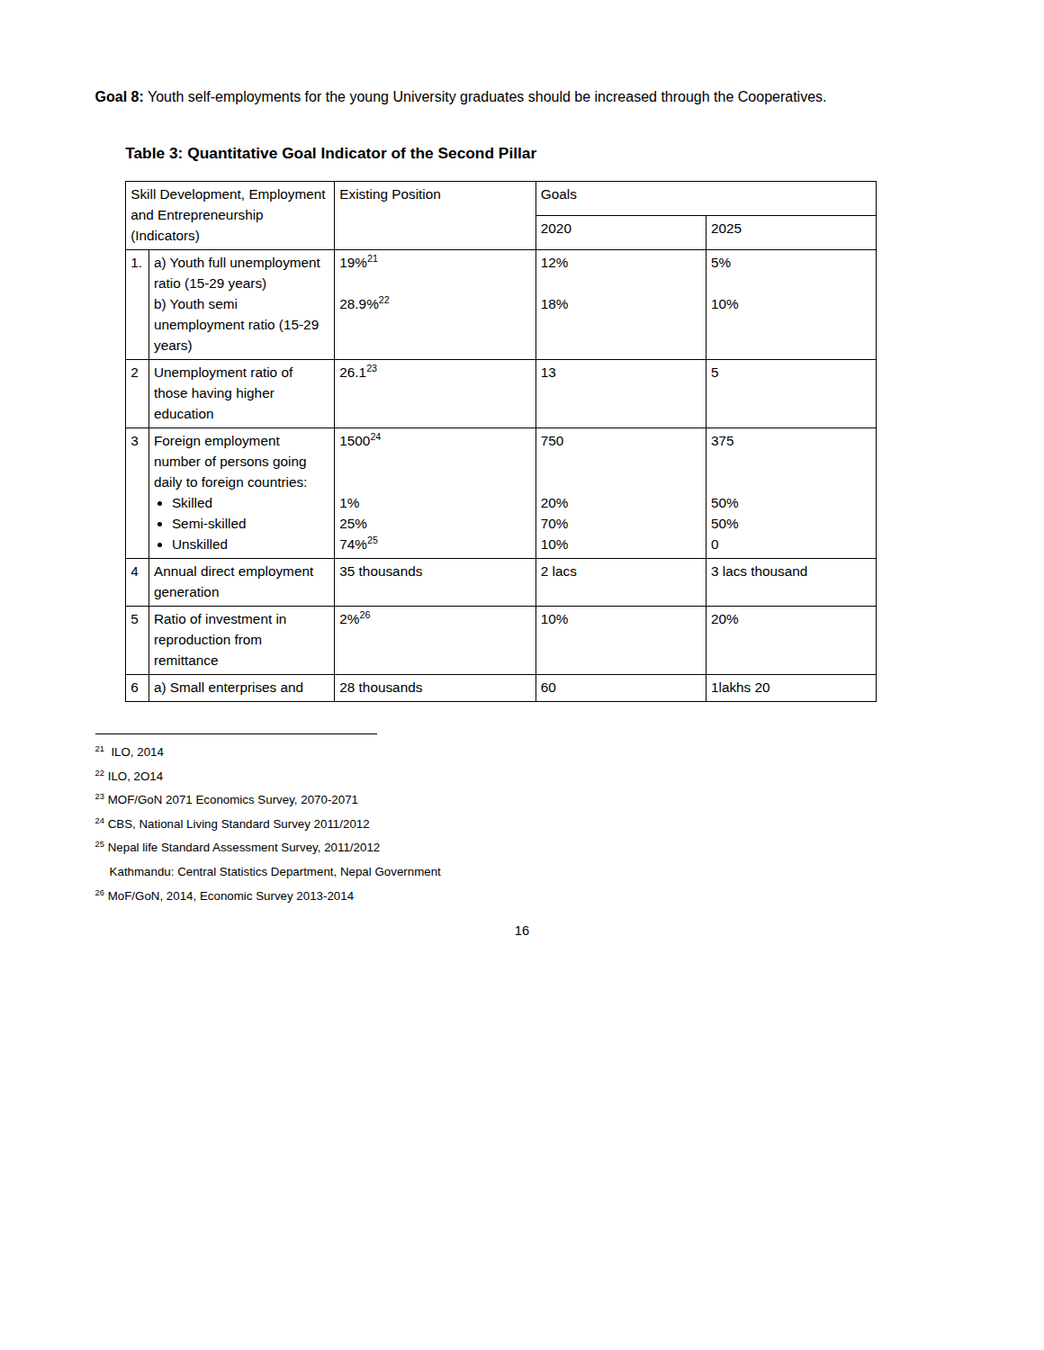Goal 8: Youth self-employments for the young University graduates should be increased through the Cooperatives.
Table 3: Quantitative Goal Indicator of the Second Pillar
| Skill Development, Employment and Entrepreneurship (Indicators) | Existing Position | Goals |
| 2020 | 2025 |
| 1. | a) Youth full unemployment ratio (15-29 years) b) Youth semi unemployment ratio (15-29 years) | 19% 21 28.9% 22 | 12% 18% | 5% 10% |
| 2 | Unemployment ratio of those having higher education | 26.1 23 | 13 | 5 |
| 3 | Foreign employment number of persons going daily to foreign countries: Skilled Semi-skilled Unskilled | 1500 24 1% 25% 74% 25 | 750 20% 70% 10% | 375 50% 50% 0 |
| 4 | Annual direct employment generation | 35 thousands | 2 lacs | 3 lacs thousand |
| 5 | Ratio of investment in reproduction from remittance | 2% 26 | 10% | 20% |
| 6 | a) Small enterprises and | 28 thousands | 60 | 1lakhs 20 |
21 ILO, 2014
22 ILO, 2O14
23 MOF/GoN 2071 Economics Survey, 2070-2071
24 CBS, National Living Standard Survey 2011/2012
25 Nepal life Standard Assessment Survey, 2011/2012
Kathmandu: Central Statistics Department, Nepal Government
26 MoF/GoN, 2014, Economic Survey 2013-2014
16